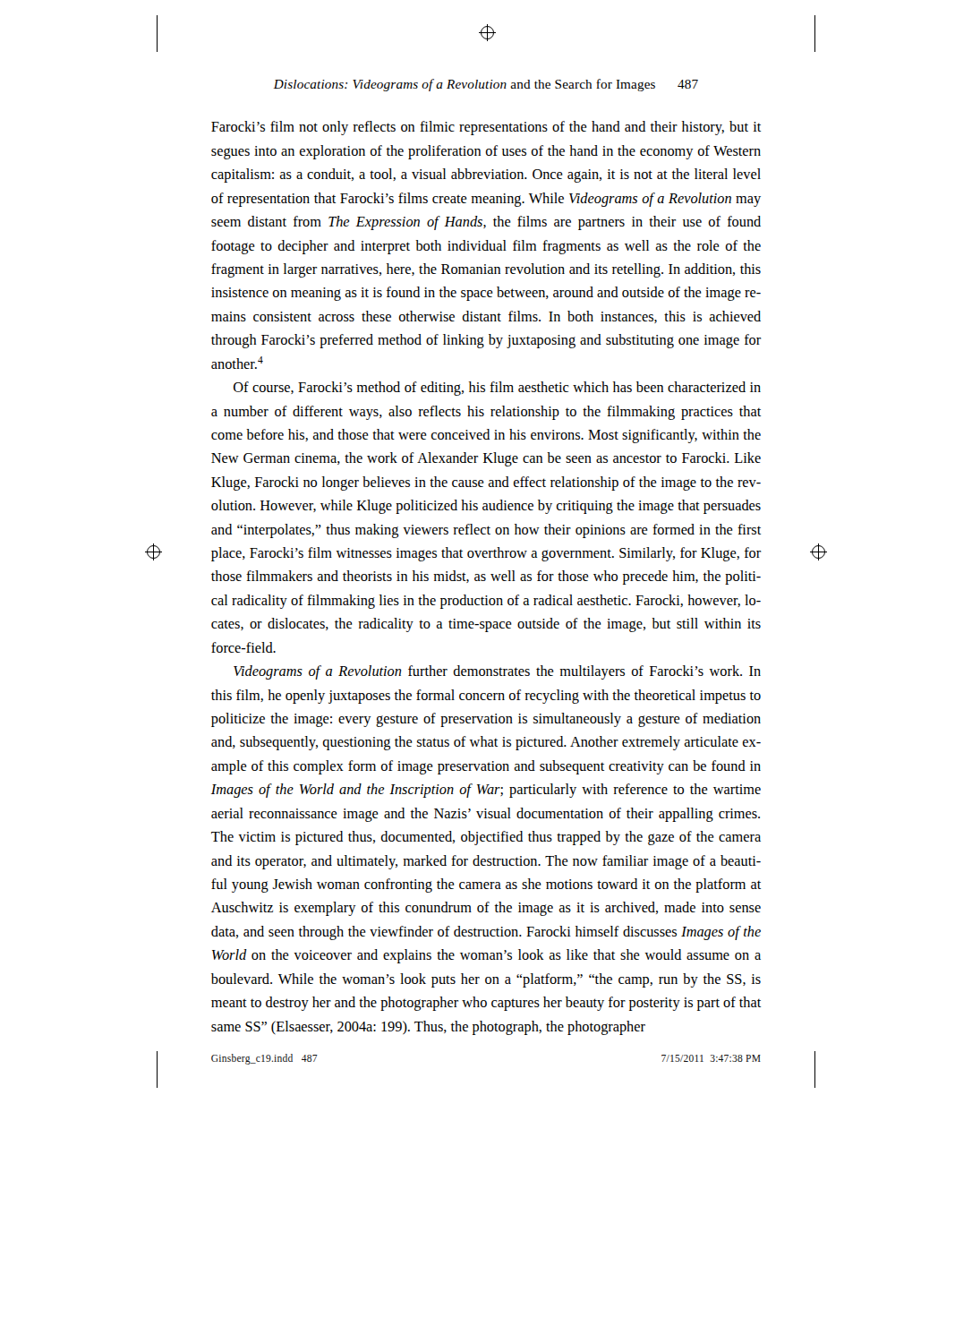Dislocations: Videograms of a Revolution and the Search for Images 487
Farocki’s film not only reflects on filmic representations of the hand and their history, but it segues into an exploration of the proliferation of uses of the hand in the economy of Western capitalism: as a conduit, a tool, a visual abbreviation. Once again, it is not at the literal level of representation that Farocki’s films create meaning. While Videograms of a Revolution may seem distant from The Expression of Hands, the films are partners in their use of found footage to decipher and interpret both individual film fragments as well as the role of the fragment in larger narratives, here, the Romanian revolution and its retelling. In addition, this insistence on meaning as it is found in the space between, around and outside of the image remains consistent across these otherwise distant films. In both instances, this is achieved through Farocki’s preferred method of linking by juxtaposing and substituting one image for another.4
Of course, Farocki’s method of editing, his film aesthetic which has been characterized in a number of different ways, also reflects his relationship to the filmmaking practices that come before his, and those that were conceived in his environs. Most significantly, within the New German cinema, the work of Alexander Kluge can be seen as ancestor to Farocki. Like Kluge, Farocki no longer believes in the cause and effect relationship of the image to the revolution. However, while Kluge politicized his audience by critiquing the image that persuades and “interpolates,” thus making viewers reflect on how their opinions are formed in the first place, Farocki’s film witnesses images that overthrow a government. Similarly, for Kluge, for those filmmakers and theorists in his midst, as well as for those who precede him, the political radicality of filmmaking lies in the production of a radical aesthetic. Farocki, however, locates, or dislocates, the radicality to a time-space outside of the image, but still within its force-field.
Videograms of a Revolution further demonstrates the multilayers of Farocki’s work. In this film, he openly juxtaposes the formal concern of recycling with the theoretical impetus to politicize the image: every gesture of preservation is simultaneously a gesture of mediation and, subsequently, questioning the status of what is pictured. Another extremely articulate example of this complex form of image preservation and subsequent creativity can be found in Images of the World and the Inscription of War; particularly with reference to the wartime aerial reconnaissance image and the Nazis’ visual documentation of their appalling crimes. The victim is pictured thus, documented, objectified thus trapped by the gaze of the camera and its operator, and ultimately, marked for destruction. The now familiar image of a beautiful young Jewish woman confronting the camera as she motions toward it on the platform at Auschwitz is exemplary of this conundrum of the image as it is archived, made into sense data, and seen through the viewfinder of destruction. Farocki himself discusses Images of the World on the voiceover and explains the woman’s look as like that she would assume on a boulevard. While the woman’s look puts her on a “platform,” “the camp, run by the SS, is meant to destroy her and the photographer who captures her beauty for posterity is part of that same SS” (Elsaesser, 2004a: 199). Thus, the photograph, the photographer
Ginsberg_c19.indd 487 7/15/2011 3:47:38 PM